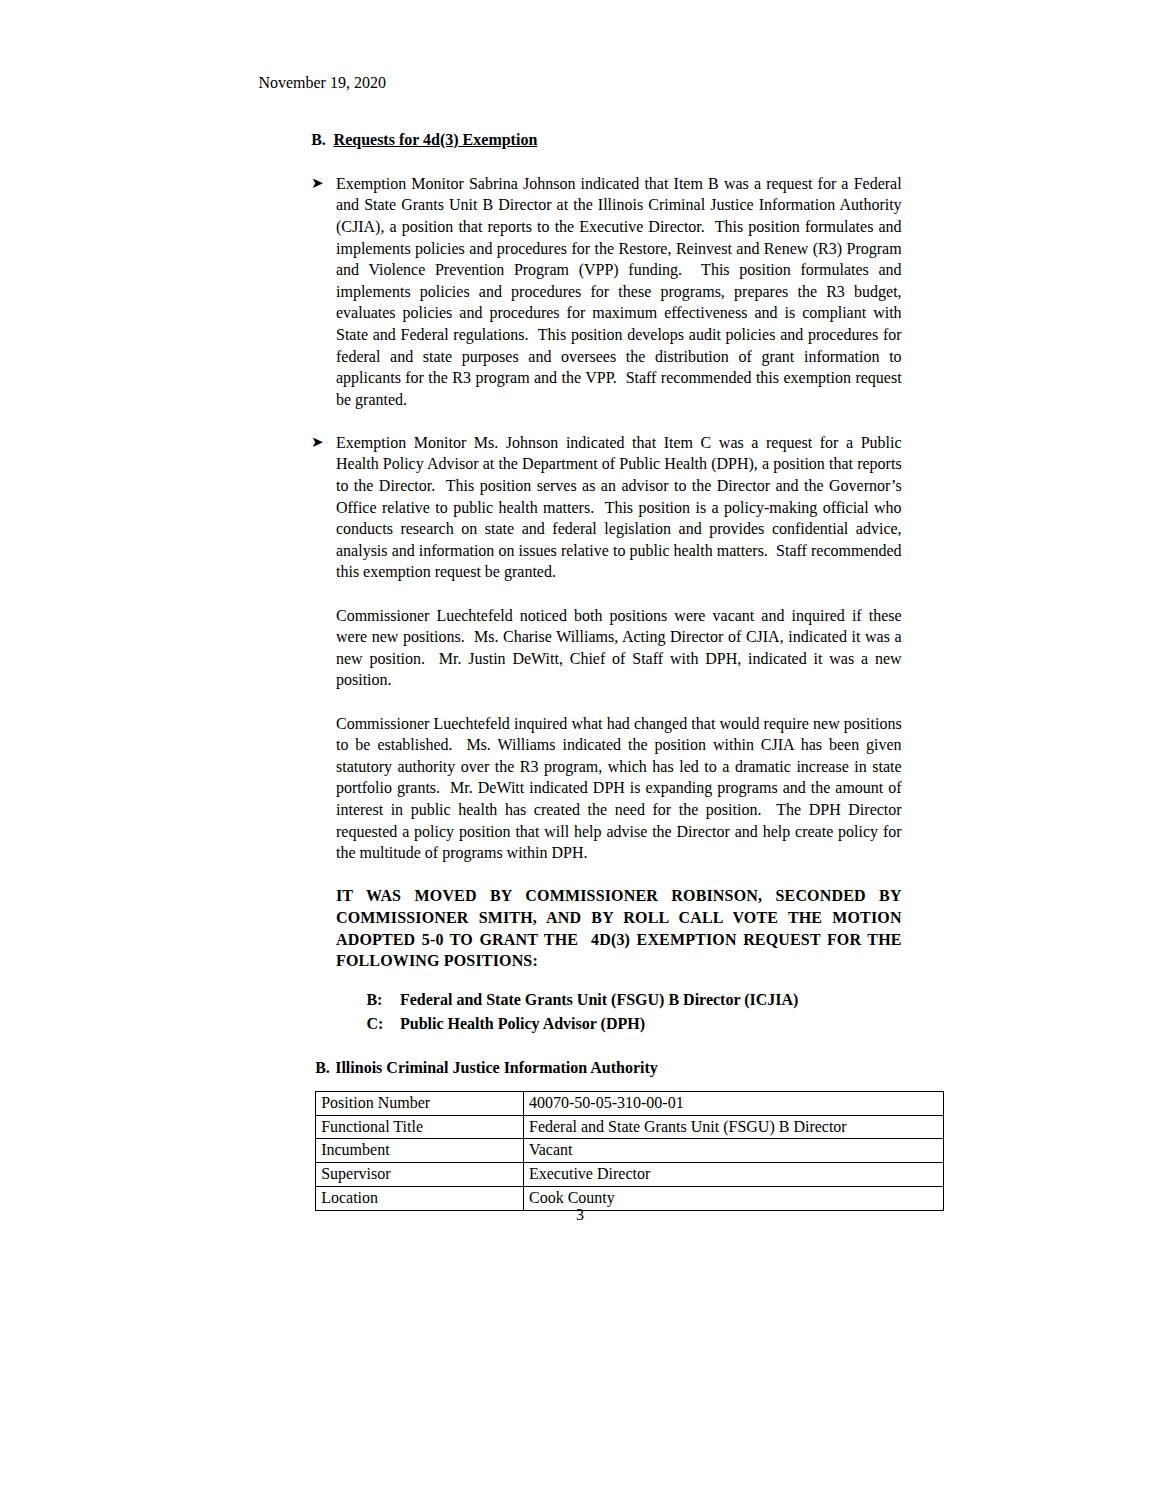November 19, 2020
B. Requests for 4d(3) Exemption
Exemption Monitor Sabrina Johnson indicated that Item B was a request for a Federal and State Grants Unit B Director at the Illinois Criminal Justice Information Authority (CJIA), a position that reports to the Executive Director. This position formulates and implements policies and procedures for the Restore, Reinvest and Renew (R3) Program and Violence Prevention Program (VPP) funding. This position formulates and implements policies and procedures for these programs, prepares the R3 budget, evaluates policies and procedures for maximum effectiveness and is compliant with State and Federal regulations. This position develops audit policies and procedures for federal and state purposes and oversees the distribution of grant information to applicants for the R3 program and the VPP. Staff recommended this exemption request be granted.
Exemption Monitor Ms. Johnson indicated that Item C was a request for a Public Health Policy Advisor at the Department of Public Health (DPH), a position that reports to the Director. This position serves as an advisor to the Director and the Governor’s Office relative to public health matters. This position is a policy-making official who conducts research on state and federal legislation and provides confidential advice, analysis and information on issues relative to public health matters. Staff recommended this exemption request be granted.
Commissioner Luechtefeld noticed both positions were vacant and inquired if these were new positions. Ms. Charise Williams, Acting Director of CJIA, indicated it was a new position. Mr. Justin DeWitt, Chief of Staff with DPH, indicated it was a new position.
Commissioner Luechtefeld inquired what had changed that would require new positions to be established. Ms. Williams indicated the position within CJIA has been given statutory authority over the R3 program, which has led to a dramatic increase in state portfolio grants. Mr. DeWitt indicated DPH is expanding programs and the amount of interest in public health has created the need for the position. The DPH Director requested a policy position that will help advise the Director and help create policy for the multitude of programs within DPH.
It was moved by Commissioner Robinson, seconded by Commissioner Smith, and by roll call vote the motion adopted 5-0 to grant the 4d(3) exemption request for the following positions:
B: Federal and State Grants Unit (FSGU) B Director (ICJIA)
C: Public Health Policy Advisor (DPH)
B. Illinois Criminal Justice Information Authority
| Position Number | 40070-50-05-310-00-01 |
| Functional Title | Federal and State Grants Unit (FSGU) B Director |
| Incumbent | Vacant |
| Supervisor | Executive Director |
| Location | Cook County |
3